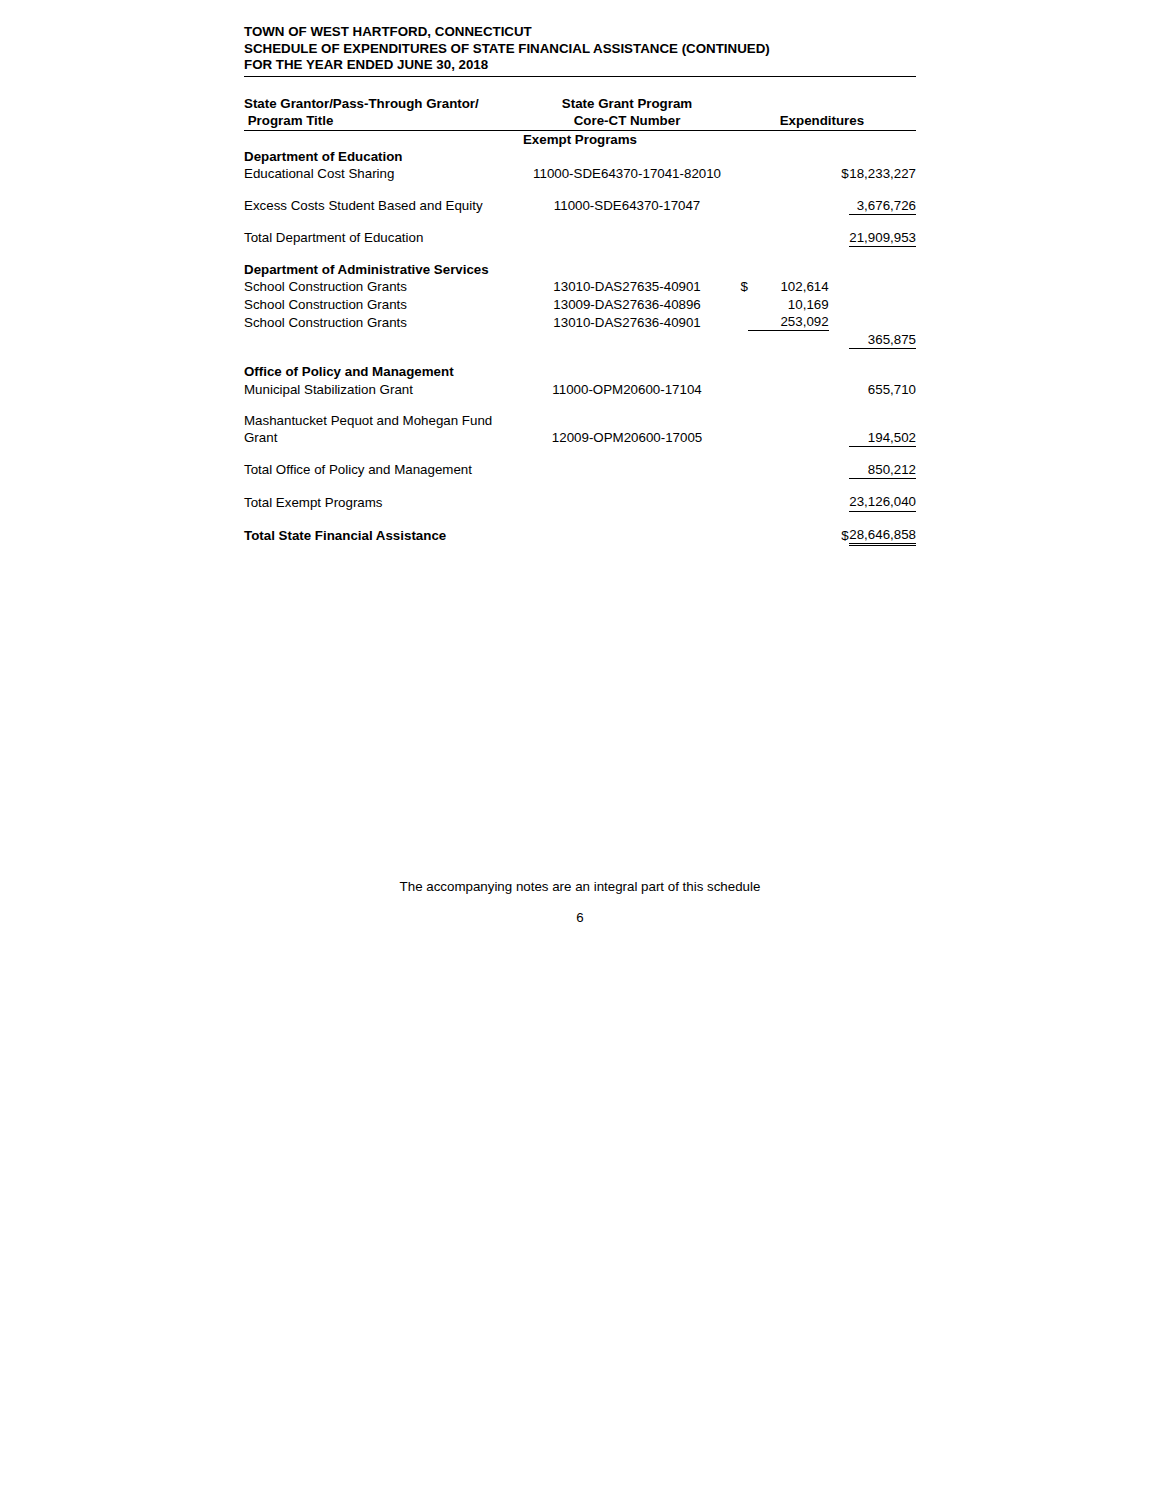TOWN OF WEST HARTFORD, CONNECTICUT
SCHEDULE OF EXPENDITURES OF STATE FINANCIAL ASSISTANCE (CONTINUED)
FOR THE YEAR ENDED JUNE 30, 2018
| State Grantor/Pass-Through Grantor/ | State Grant Program | |
| Program Title | Core-CT Number | Expenditures |
| Exempt Programs |
| Department of Education |
| Educational Cost Sharing | 11000-SDE64370-17041-82010 | | | $ | 18,233,227 |
| Excess Costs Student Based and Equity | 11000-SDE64370-17047 | | | | 3,676,726 |
| Total Department of Education | | | | | 21,909,953 |
| Department of Administrative Services |
| School Construction Grants | 13010-DAS27635-40901 | $ | 102,614 | | |
| School Construction Grants | 13009-DAS27636-40896 | | 10,169 | | |
| School Construction Grants | 13010-DAS27636-40901 | | 253,092 | | |
| | | | | | 365,875 |
| Office of Policy and Management |
| Municipal Stabilization Grant | 11000-OPM20600-17104 | | | | 655,710 |
| Mashantucket Pequot and Mohegan Fund Grant | 12009-OPM20600-17005 | | | | 194,502 |
| Total Office of Policy and Management | | | | | 850,212 |
| Total Exempt Programs | | | | | 23,126,040 |
| Total State Financial Assistance | | | | $ | 28,646,858 |
The accompanying notes are an integral part of this schedule
6